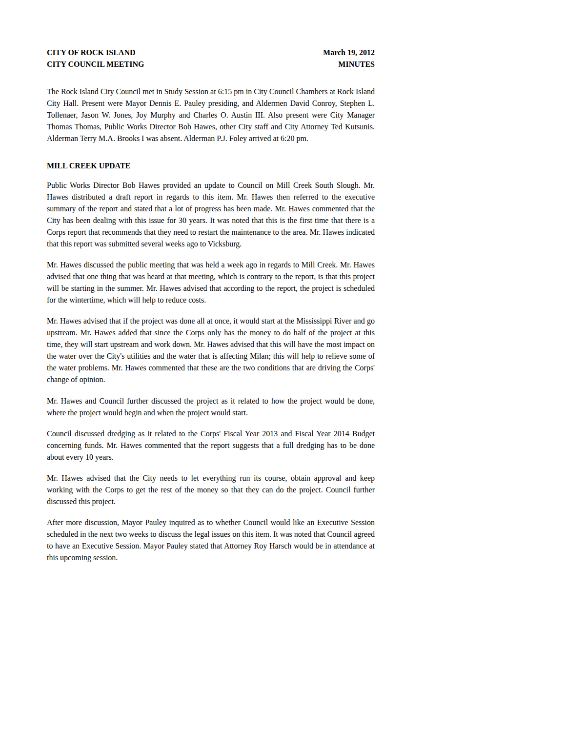CITY OF ROCK ISLAND
CITY COUNCIL MEETING
March 19, 2012
MINUTES
The Rock Island City Council met in Study Session at 6:15 pm in City Council Chambers at Rock Island City Hall. Present were Mayor Dennis E. Pauley presiding, and Aldermen David Conroy, Stephen L. Tollenaer, Jason W. Jones, Joy Murphy and Charles O. Austin III. Also present were City Manager Thomas Thomas, Public Works Director Bob Hawes, other City staff and City Attorney Ted Kutsunis. Alderman Terry M.A. Brooks I was absent. Alderman P.J. Foley arrived at 6:20 pm.
MILL CREEK UPDATE
Public Works Director Bob Hawes provided an update to Council on Mill Creek South Slough. Mr. Hawes distributed a draft report in regards to this item. Mr. Hawes then referred to the executive summary of the report and stated that a lot of progress has been made. Mr. Hawes commented that the City has been dealing with this issue for 30 years. It was noted that this is the first time that there is a Corps report that recommends that they need to restart the maintenance to the area. Mr. Hawes indicated that this report was submitted several weeks ago to Vicksburg.
Mr. Hawes discussed the public meeting that was held a week ago in regards to Mill Creek. Mr. Hawes advised that one thing that was heard at that meeting, which is contrary to the report, is that this project will be starting in the summer. Mr. Hawes advised that according to the report, the project is scheduled for the wintertime, which will help to reduce costs.
Mr. Hawes advised that if the project was done all at once, it would start at the Mississippi River and go upstream. Mr. Hawes added that since the Corps only has the money to do half of the project at this time, they will start upstream and work down. Mr. Hawes advised that this will have the most impact on the water over the City's utilities and the water that is affecting Milan; this will help to relieve some of the water problems. Mr. Hawes commented that these are the two conditions that are driving the Corps' change of opinion.
Mr. Hawes and Council further discussed the project as it related to how the project would be done, where the project would begin and when the project would start.
Council discussed dredging as it related to the Corps' Fiscal Year 2013 and Fiscal Year 2014 Budget concerning funds. Mr. Hawes commented that the report suggests that a full dredging has to be done about every 10 years.
Mr. Hawes advised that the City needs to let everything run its course, obtain approval and keep working with the Corps to get the rest of the money so that they can do the project. Council further discussed this project.
After more discussion, Mayor Pauley inquired as to whether Council would like an Executive Session scheduled in the next two weeks to discuss the legal issues on this item. It was noted that Council agreed to have an Executive Session. Mayor Pauley stated that Attorney Roy Harsch would be in attendance at this upcoming session.